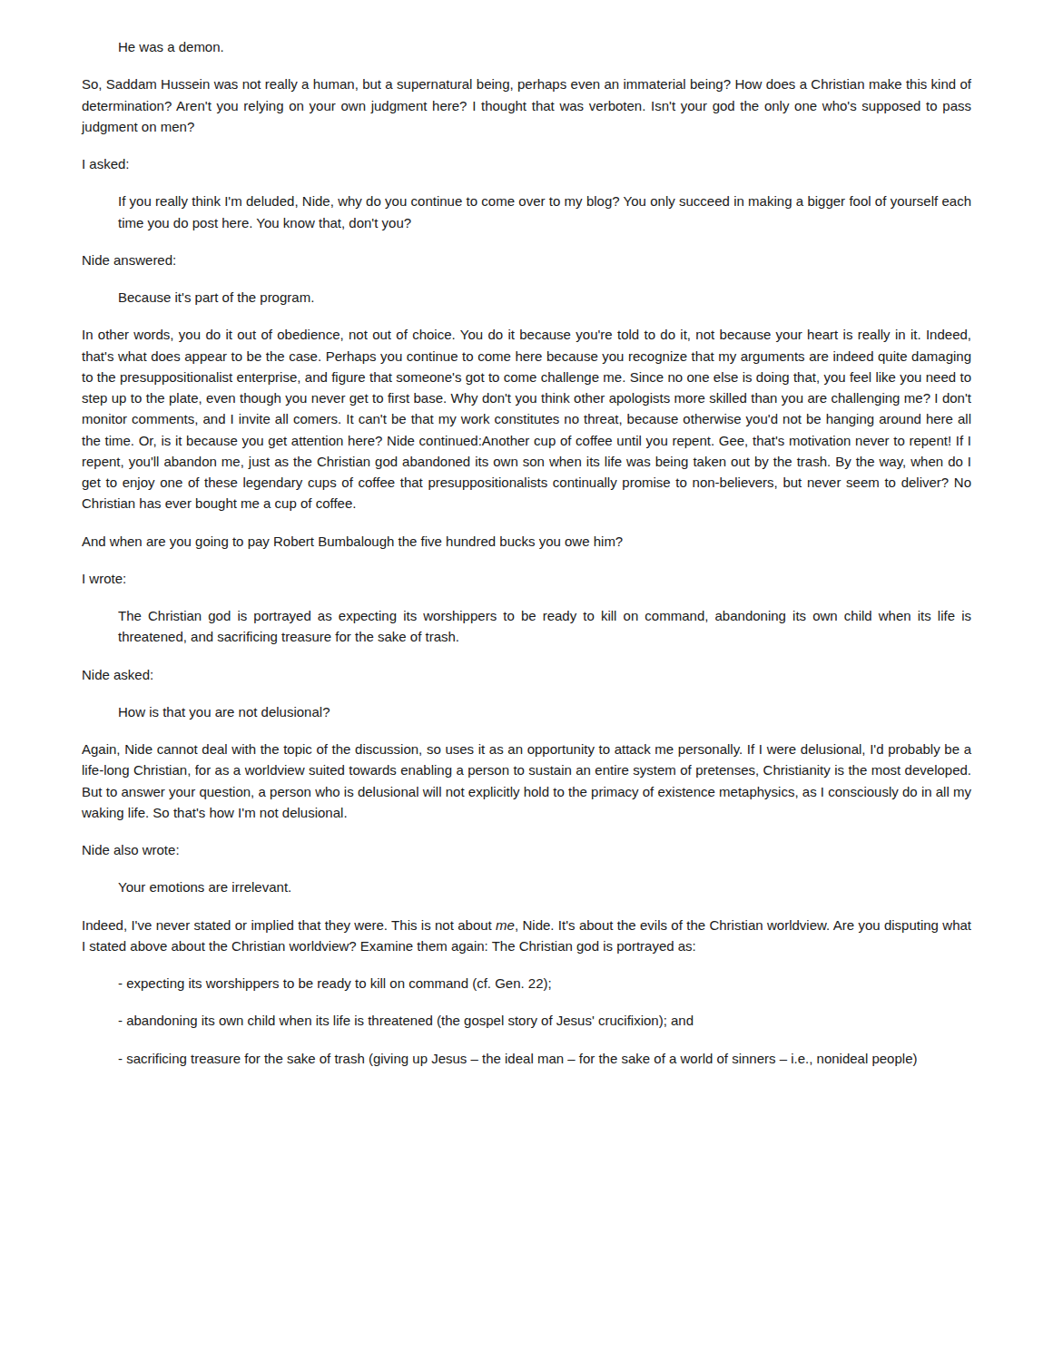He was a demon.
So, Saddam Hussein was not really a human, but a supernatural being, perhaps even an immaterial being? How does a Christian make this kind of determination? Aren't you relying on your own judgment here? I thought that was verboten. Isn't your god the only one who's supposed to pass judgment on men?
I asked:
If you really think I'm deluded, Nide, why do you continue to come over to my blog? You only succeed in making a bigger fool of yourself each time you do post here. You know that, don't you?
Nide answered:
Because it's part of the program.
In other words, you do it out of obedience, not out of choice. You do it because you're told to do it, not because your heart is really in it. Indeed, that's what does appear to be the case. Perhaps you continue to come here because you recognize that my arguments are indeed quite damaging to the presuppositionalist enterprise, and figure that someone's got to come challenge me. Since no one else is doing that, you feel like you need to step up to the plate, even though you never get to first base. Why don't you think other apologists more skilled than you are challenging me? I don't monitor comments, and I invite all comers. It can't be that my work constitutes no threat, because otherwise you'd not be hanging around here all the time. Or, is it because you get attention here? Nide continued:Another cup of coffee until you repent. Gee, that's motivation never to repent! If I repent, you'll abandon me, just as the Christian god abandoned its own son when its life was being taken out by the trash. By the way, when do I get to enjoy one of these legendary cups of coffee that presuppositionalists continually promise to non-believers, but never seem to deliver? No Christian has ever bought me a cup of coffee.
And when are you going to pay Robert Bumbalough the five hundred bucks you owe him?
I wrote:
The Christian god is portrayed as expecting its worshippers to be ready to kill on command, abandoning its own child when its life is threatened, and sacrificing treasure for the sake of trash.
Nide asked:
How is that you are not delusional?
Again, Nide cannot deal with the topic of the discussion, so uses it as an opportunity to attack me personally. If I were delusional, I'd probably be a life-long Christian, for as a worldview suited towards enabling a person to sustain an entire system of pretenses, Christianity is the most developed. But to answer your question, a person who is delusional will not explicitly hold to the primacy of existence metaphysics, as I consciously do in all my waking life. So that's how I'm not delusional.
Nide also wrote:
Your emotions are irrelevant.
Indeed, I've never stated or implied that they were. This is not about me, Nide. It's about the evils of the Christian worldview. Are you disputing what I stated above about the Christian worldview? Examine them again: The Christian god is portrayed as:
- expecting its worshippers to be ready to kill on command (cf. Gen. 22);
- abandoning its own child when its life is threatened (the gospel story of Jesus' crucifixion); and
- sacrificing treasure for the sake of trash (giving up Jesus – the ideal man – for the sake of a world of sinners – i.e., nonideal people)